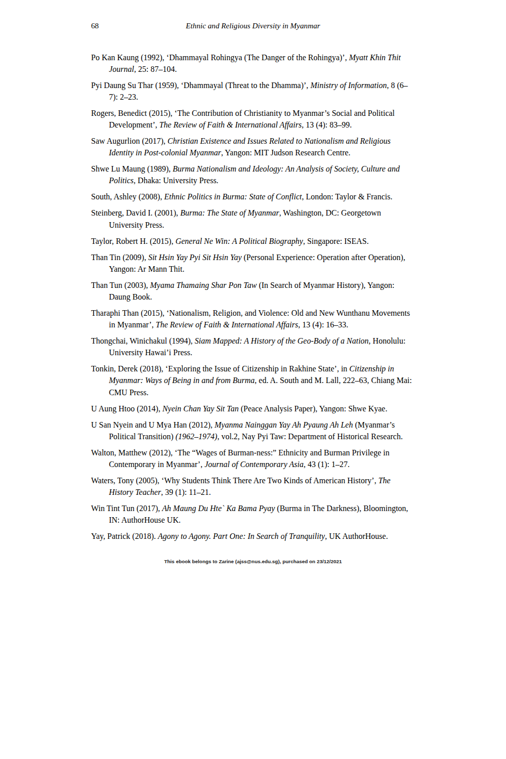68 Ethnic and Religious Diversity in Myanmar
Po Kan Kaung (1992), ‘Dhammayal Rohingya (The Danger of the Rohingya)’, Myatt Khin Thit Journal, 25: 87–104.
Pyi Daung Su Thar (1959), ‘Dhammayal (Threat to the Dhamma)’, Ministry of Information, 8 (6–7): 2–23.
Rogers, Benedict (2015), ‘The Contribution of Christianity to Myanmar’s Social and Political Development’, The Review of Faith & International Affairs, 13 (4): 83–99.
Saw Augurlion (2017), Christian Existence and Issues Related to Nationalism and Religious Identity in Post-colonial Myanmar, Yangon: MIT Judson Research Centre.
Shwe Lu Maung (1989), Burma Nationalism and Ideology: An Analysis of Society, Culture and Politics, Dhaka: University Press.
South, Ashley (2008), Ethnic Politics in Burma: State of Conflict, London: Taylor & Francis.
Steinberg, David I. (2001), Burma: The State of Myanmar, Washington, DC: Georgetown University Press.
Taylor, Robert H. (2015), General Ne Win: A Political Biography, Singapore: ISEAS.
Than Tin (2009), Sit Hsin Yay Pyi Sit Hsin Yay (Personal Experience: Operation after Operation), Yangon: Ar Mann Thit.
Than Tun (2003), Myama Thamaing Shar Pon Taw (In Search of Myanmar History), Yangon: Daung Book.
Tharaphi Than (2015), ‘Nationalism, Religion, and Violence: Old and New Wunthanu Movements in Myanmar’, The Review of Faith & International Affairs, 13 (4): 16–33.
Thongchai, Winichakul (1994), Siam Mapped: A History of the Geo-Body of a Nation, Honolulu: University Hawai’i Press.
Tonkin, Derek (2018), ‘Exploring the Issue of Citizenship in Rakhine State’, in Citizenship in Myanmar: Ways of Being in and from Burma, ed. A. South and M. Lall, 222–63, Chiang Mai: CMU Press.
U Aung Htoo (2014), Nyein Chan Yay Sit Tan (Peace Analysis Paper), Yangon: Shwe Kyae.
U San Nyein and U Mya Han (2012), Myanma Nainggan Yay Ah Pyaung Ah Leh (Myanmar’s Political Transition) (1962–1974), vol.2, Nay Pyi Taw: Department of Historical Research.
Walton, Matthew (2012), ‘The “Wages of Burman-ness:” Ethnicity and Burman Privilege in Contemporary in Myanmar’, Journal of Contemporary Asia, 43 (1): 1–27.
Waters, Tony (2005), ‘Why Students Think There Are Two Kinds of American History’, The History Teacher, 39 (1): 11–21.
Win Tint Tun (2017), Ah Maung Du Hte` Ka Bama Pyay (Burma in The Darkness), Bloomington, IN: AuthorHouse UK.
Yay, Patrick (2018). Agony to Agony. Part One: In Search of Tranquility, UK AuthorHouse.
This ebook belongs to Zarine (ajss@nus.edu.sg), purchased on 23/12/2021